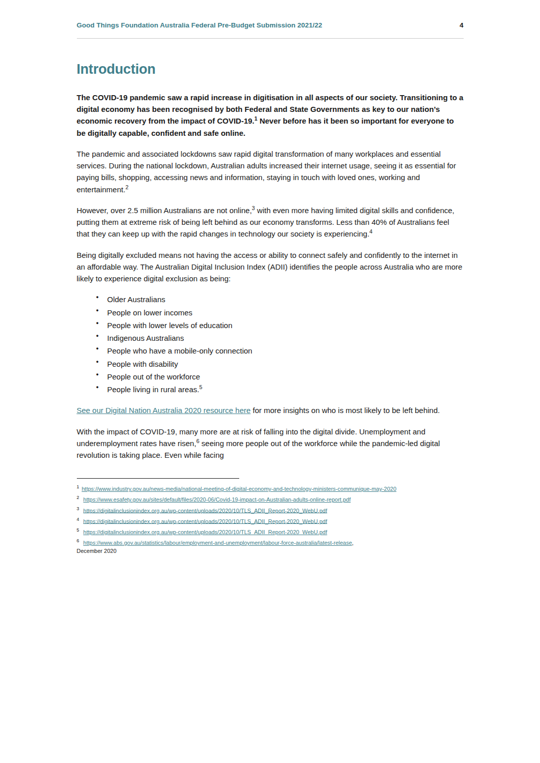Good Things Foundation Australia Federal Pre-Budget Submission 2021/22 4
Introduction
The COVID-19 pandemic saw a rapid increase in digitisation in all aspects of our society. Transitioning to a digital economy has been recognised by both Federal and State Governments as key to our nation’s economic recovery from the impact of COVID-19.1 Never before has it been so important for everyone to be digitally capable, confident and safe online.
The pandemic and associated lockdowns saw rapid digital transformation of many workplaces and essential services. During the national lockdown, Australian adults increased their internet usage, seeing it as essential for paying bills, shopping, accessing news and information, staying in touch with loved ones, working and entertainment.2
However, over 2.5 million Australians are not online,3 with even more having limited digital skills and confidence, putting them at extreme risk of being left behind as our economy transforms. Less than 40% of Australians feel that they can keep up with the rapid changes in technology our society is experiencing.4
Being digitally excluded means not having the access or ability to connect safely and confidently to the internet in an affordable way. The Australian Digital Inclusion Index (ADII) identifies the people across Australia who are more likely to experience digital exclusion as being:
Older Australians
People on lower incomes
People with lower levels of education
Indigenous Australians
People who have a mobile-only connection
People with disability
People out of the workforce
People living in rural areas.5
See our Digital Nation Australia 2020 resource here for more insights on who is most likely to be left behind.
With the impact of COVID-19, many more are at risk of falling into the digital divide. Unemployment and underemployment rates have risen,6 seeing more people out of the workforce while the pandemic-led digital revolution is taking place. Even while facing
1 https://www.industry.gov.au/news-media/national-meeting-of-digital-economy-and-technology-ministers-communique-may-2020
2 https://www.esafety.gov.au/sites/default/files/2020-06/Covid-19-impact-on-Australian-adults-online-report.pdf
3 https://digitalinclusionindex.org.au/wp-content/uploads/2020/10/TLS_ADII_Report-2020_WebU.pdf
4 https://digitalinclusionindex.org.au/wp-content/uploads/2020/10/TLS_ADII_Report-2020_WebU.pdf
5 https://digitalinclusionindex.org.au/wp-content/uploads/2020/10/TLS_ADII_Report-2020_WebU.pdf
6 https://www.abs.gov.au/statistics/labour/employment-and-unemployment/labour-force-australia/latest-release,
December 2020